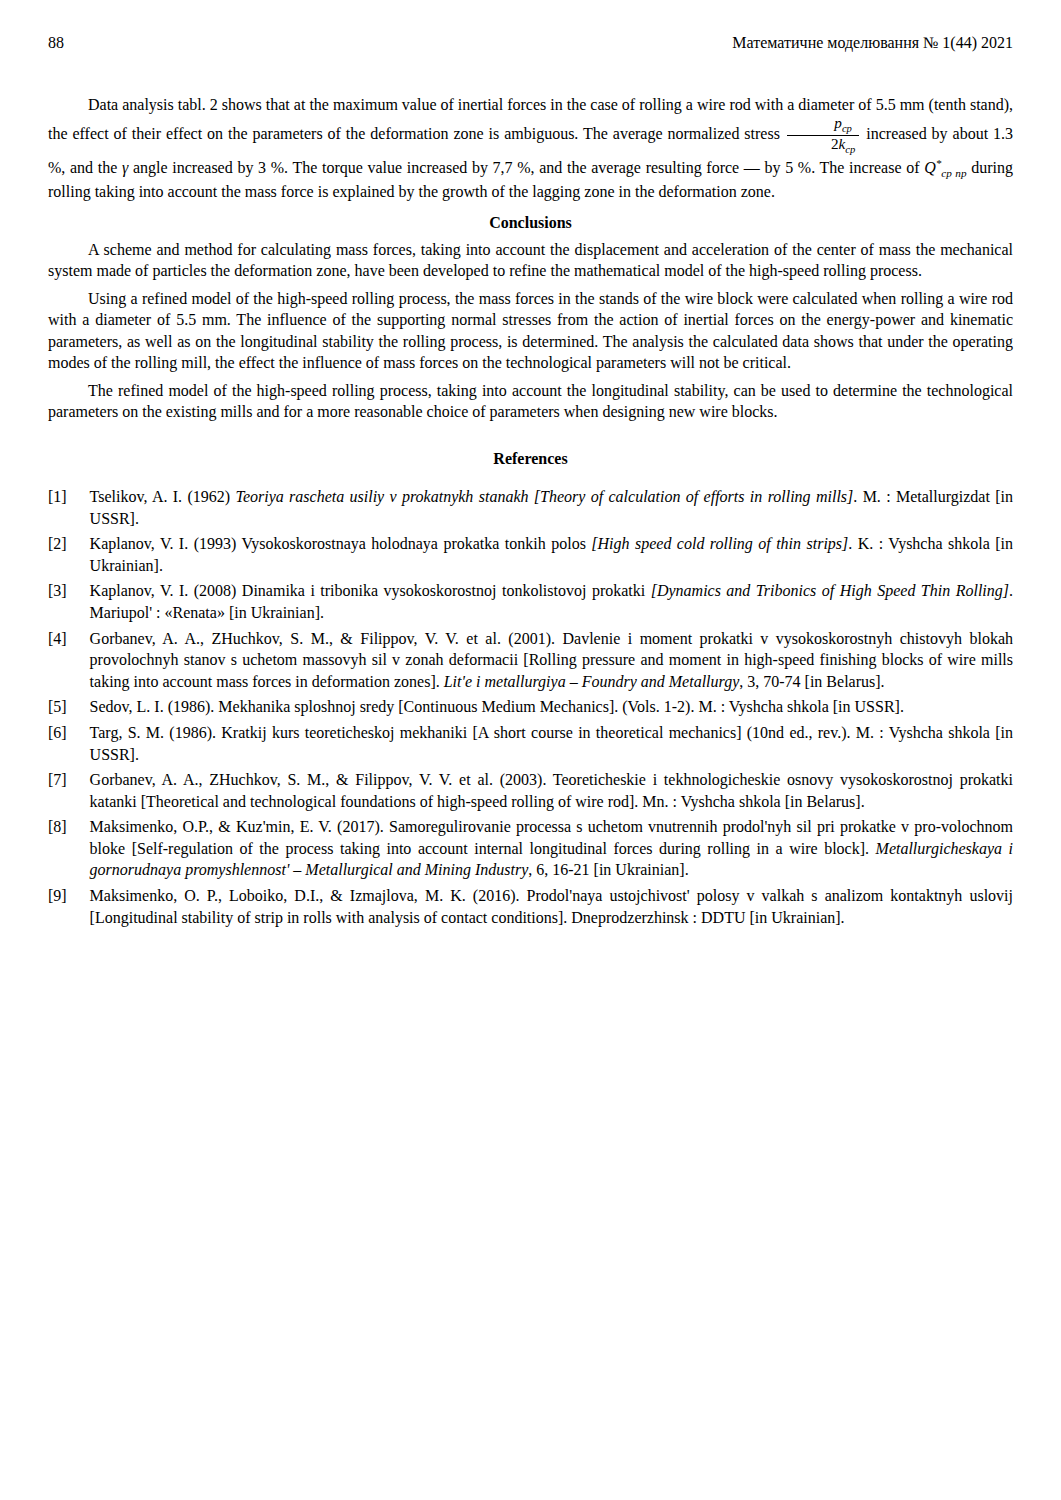88 Математичне моделювання № 1(44) 2021
Data analysis tabl. 2 shows that at the maximum value of inertial forces in the case of rolling a wire rod with a diameter of 5.5 mm (tenth stand), the effect of their effect on the parameters of the deformation zone is ambiguous. The average normalized stress pcp 2kcp increased by about 1.3 %, and the γ angle increased by 3 %. The torque value increased by 7,7 %, and the average resulting force — by 5 %. The increase of Q*cp пр during rolling taking into account the mass force is explained by the growth of the lagging zone in the deformation zone.
Conclusions
A scheme and method for calculating mass forces, taking into account the displacement and acceleration of the center of mass the mechanical system made of particles the deformation zone, have been developed to refine the mathematical model of the high-speed rolling process.
Using a refined model of the high-speed rolling process, the mass forces in the stands of the wire block were calculated when rolling a wire rod with a diameter of 5.5 mm. The influence of the supporting normal stresses from the action of inertial forces on the energy-power and kinematic parameters, as well as on the longitudinal stability the rolling process, is determined. The analysis the calculated data shows that under the operating modes of the rolling mill, the effect the influence of mass forces on the technological parameters will not be critical.
The refined model of the high-speed rolling process, taking into account the longitudinal stability, can be used to determine the technological parameters on the existing mills and for a more reasonable choice of parameters when designing new wire blocks.
References
[1] Tselikov, A. I. (1962) Teoriya rascheta usiliy v prokatnykh stanakh [Theory of calculation of efforts in rolling mills]. M. : Metallurgizdat [in USSR].
[2] Kaplanov, V. I. (1993) Vysokoskorostnaya holodnaya prokatka tonkih polos [High speed cold rolling of thin strips]. K. : Vyshcha shkola [in Ukrainian].
[3] Kaplanov, V. I. (2008) Dinamika i tribonika vysokoskorostnoj tonkolistovoj prokatki [Dynamics and Tribonics of High Speed Thin Rolling]. Mariupol' : «Renata» [in Ukrainian].
[4] Gorbanev, A. A., ZHuchkov, S. M., & Filippov, V. V. et al. (2001). Davlenie i moment prokatki v vysokoskorostnyh chistovyh blokah provolochnyh stanov s uchetom massovyh sil v zonah deformacii [Rolling pressure and moment in high-speed finishing blocks of wire mills taking into account mass forces in deformation zones]. Lit'e i metallurgiya – Foundry and Metallurgy, 3, 70-74 [in Belarus].
[5] Sedov, L. I. (1986). Mekhanika sploshnoj sredy [Continuous Medium Mechanics]. (Vols. 1-2). M. : Vyshcha shkola [in USSR].
[6] Targ, S. M. (1986). Kratkij kurs teoreticheskoj mekhaniki [A short course in theoretical mechanics] (10nd ed., rev.). M. : Vyshcha shkola [in USSR].
[7] Gorbanev, A. A., ZHuchkov, S. M., & Filippov, V. V. et al. (2003). Teoreticheskie i tekhnologicheskie osnovy vysokoskorostnoj prokatki katanki [Theoretical and technological foundations of high-speed rolling of wire rod]. Mn. : Vyshcha shkola [in Belarus].
[8] Maksimenko, O.P., & Kuz'min, E. V. (2017). Samoregulirovanie processa s uchetom vnutrennih prodol'nyh sil pri prokatke v pro-volochnom bloke [Self-regulation of the process taking into account internal longitudinal forces during rolling in a wire block]. Metallurgicheskaya i gornorudnaya promyshlennost' – Metallurgical and Mining Industry, 6, 16-21 [in Ukrainian].
[9] Maksimenko, O. P., Loboiko, D.I., & Izmajlova, M. K. (2016). Prodol'naya ustojchivost' polosy v valkah s analizom kontaktnyh uslovij [Longitudinal stability of strip in rolls with analysis of contact conditions]. Dneprodzerzhinsk : DDTU [in Ukrainian].